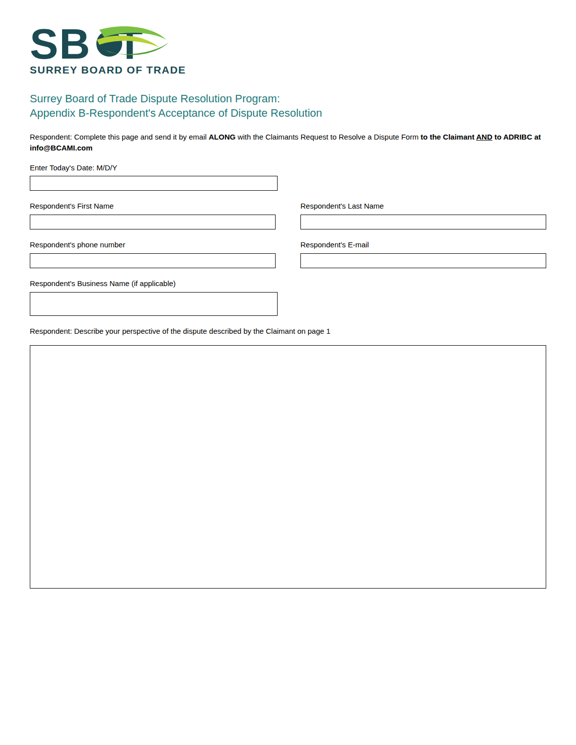SB T SURREY BOARD OF TRADE
Surrey Board of Trade Dispute Resolution Program:
Appendix B-Respondent's Acceptance of Dispute Resolution
Respondent: Complete this page and send it by email ALONG with the Claimants Request to Resolve a Dispute Form to the Claimant AND to ADRIBC at info@BCAMI.com
Enter Today's Date: M/D/Y
Respondent's First Name
Respondent's Last Name
Respondent's phone number
Respondent's E-mail
Respondent's Business Name (if applicable)
Respondent: Describe your perspective of the dispute described by the Claimant on page 1